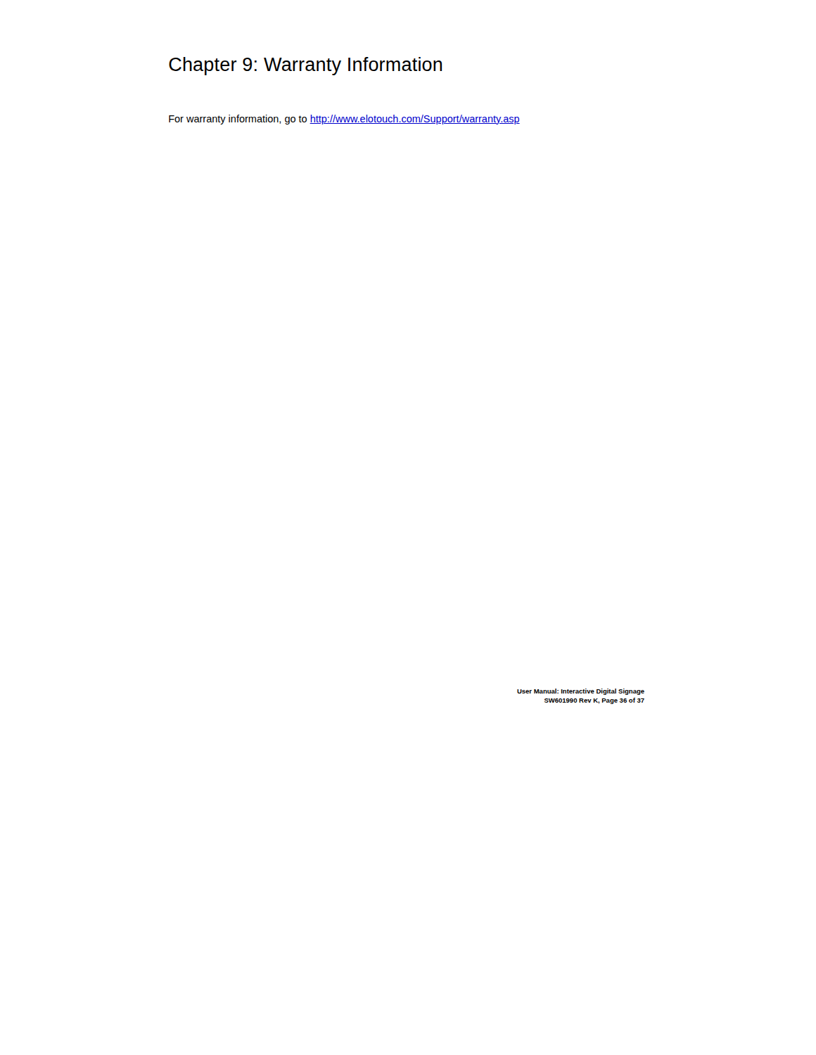Chapter 9: Warranty Information
For warranty information, go to http://www.elotouch.com/Support/warranty.asp
User Manual: Interactive Digital Signage
SW601990 Rev K, Page 36 of 37